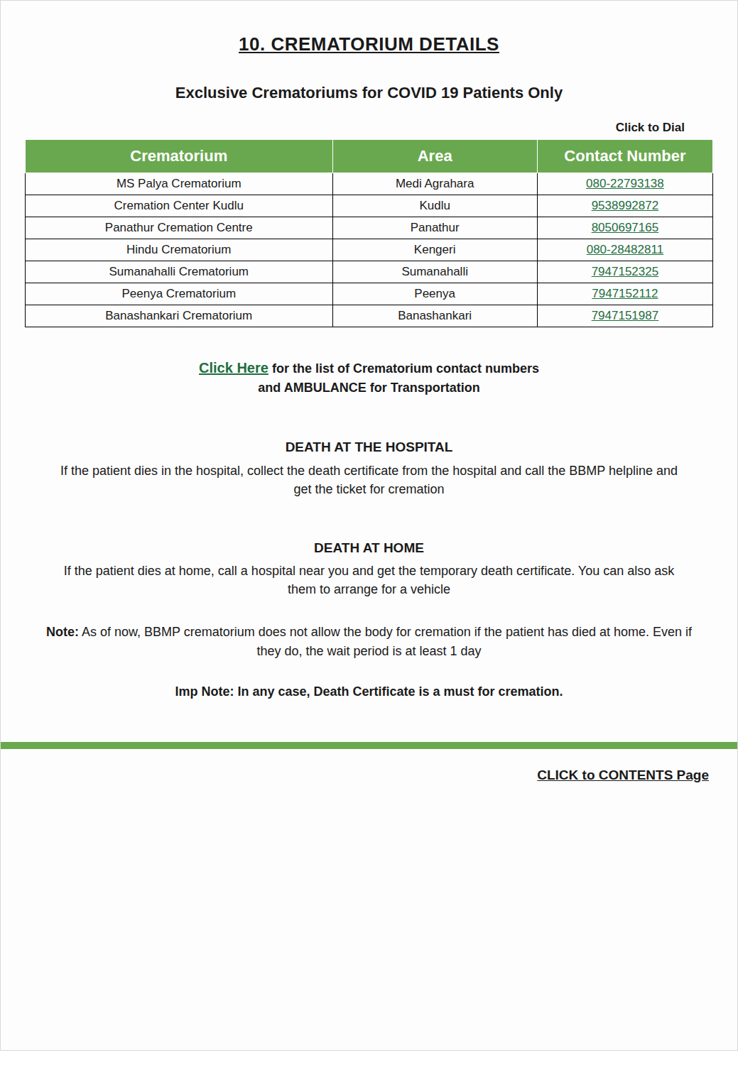10. CREMATORIUM DETAILS
Exclusive Crematoriums for COVID 19 Patients Only
Click to Dial
| Crematorium | Area | Contact Number |
| --- | --- | --- |
| MS Palya Crematorium | Medi Agrahara | 080-22793138 |
| Cremation Center Kudlu | Kudlu | 9538992872 |
| Panathur Cremation Centre | Panathur | 8050697165 |
| Hindu Crematorium | Kengeri | 080-28482811 |
| Sumanahalli Crematorium | Sumanahalli | 7947152325 |
| Peenya Crematorium | Peenya | 7947152112 |
| Banashankari Crematorium | Banashankari | 7947151987 |
Click Here for the list of Crematorium contact numbers
and AMBULANCE for Transportation
DEATH AT THE HOSPITAL
If the patient dies in the hospital, collect the death certificate from the hospital and call the BBMP helpline and get the ticket for cremation
DEATH AT HOME
If the patient dies at home, call a hospital near you and get the temporary death certificate. You can also ask them to arrange for a vehicle
Note: As of now, BBMP crematorium does not allow the body for cremation if the patient has died at home. Even if they do, the wait period is at least 1 day
Imp Note: In any case, Death Certificate is a must for cremation.
CLICK to CONTENTS Page